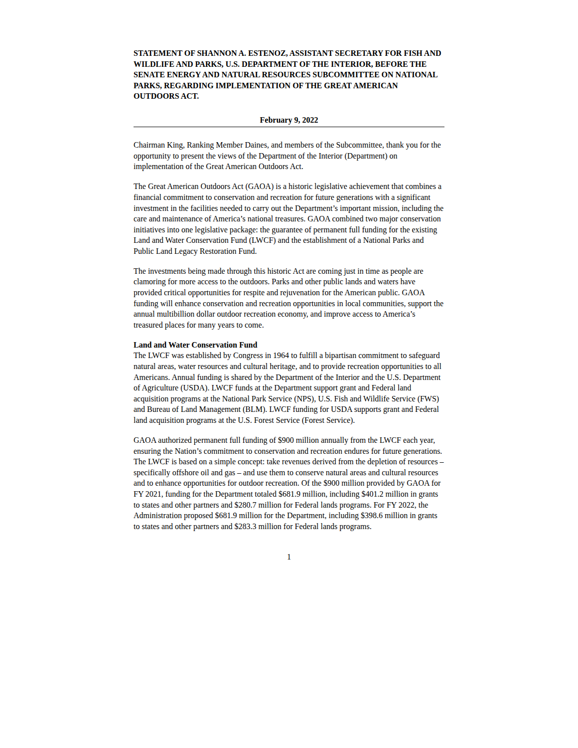Statement of Shannon A. Estenoz, Assistant Secretary for Fish and Wildlife and Parks, U.S. Department of the Interior, before the Senate Energy and Natural Resources Subcommittee on National Parks, regarding implementation of the Great American Outdoors Act.
February 9, 2022
Chairman King, Ranking Member Daines, and members of the Subcommittee, thank you for the opportunity to present the views of the Department of the Interior (Department) on implementation of the Great American Outdoors Act.
The Great American Outdoors Act (GAOA) is a historic legislative achievement that combines a financial commitment to conservation and recreation for future generations with a significant investment in the facilities needed to carry out the Department’s important mission, including the care and maintenance of America’s national treasures. GAOA combined two major conservation initiatives into one legislative package: the guarantee of permanent full funding for the existing Land and Water Conservation Fund (LWCF) and the establishment of a National Parks and Public Land Legacy Restoration Fund.
The investments being made through this historic Act are coming just in time as people are clamoring for more access to the outdoors. Parks and other public lands and waters have provided critical opportunities for respite and rejuvenation for the American public. GAOA funding will enhance conservation and recreation opportunities in local communities, support the annual multibillion dollar outdoor recreation economy, and improve access to America’s treasured places for many years to come.
Land and Water Conservation Fund
The LWCF was established by Congress in 1964 to fulfill a bipartisan commitment to safeguard natural areas, water resources and cultural heritage, and to provide recreation opportunities to all Americans. Annual funding is shared by the Department of the Interior and the U.S. Department of Agriculture (USDA). LWCF funds at the Department support grant and Federal land acquisition programs at the National Park Service (NPS), U.S. Fish and Wildlife Service (FWS) and Bureau of Land Management (BLM). LWCF funding for USDA supports grant and Federal land acquisition programs at the U.S. Forest Service (Forest Service).
GAOA authorized permanent full funding of $900 million annually from the LWCF each year, ensuring the Nation’s commitment to conservation and recreation endures for future generations. The LWCF is based on a simple concept: take revenues derived from the depletion of resources – specifically offshore oil and gas – and use them to conserve natural areas and cultural resources and to enhance opportunities for outdoor recreation. Of the $900 million provided by GAOA for FY 2021, funding for the Department totaled $681.9 million, including $401.2 million in grants to states and other partners and $280.7 million for Federal lands programs. For FY 2022, the Administration proposed $681.9 million for the Department, including $398.6 million in grants to states and other partners and $283.3 million for Federal lands programs.
1